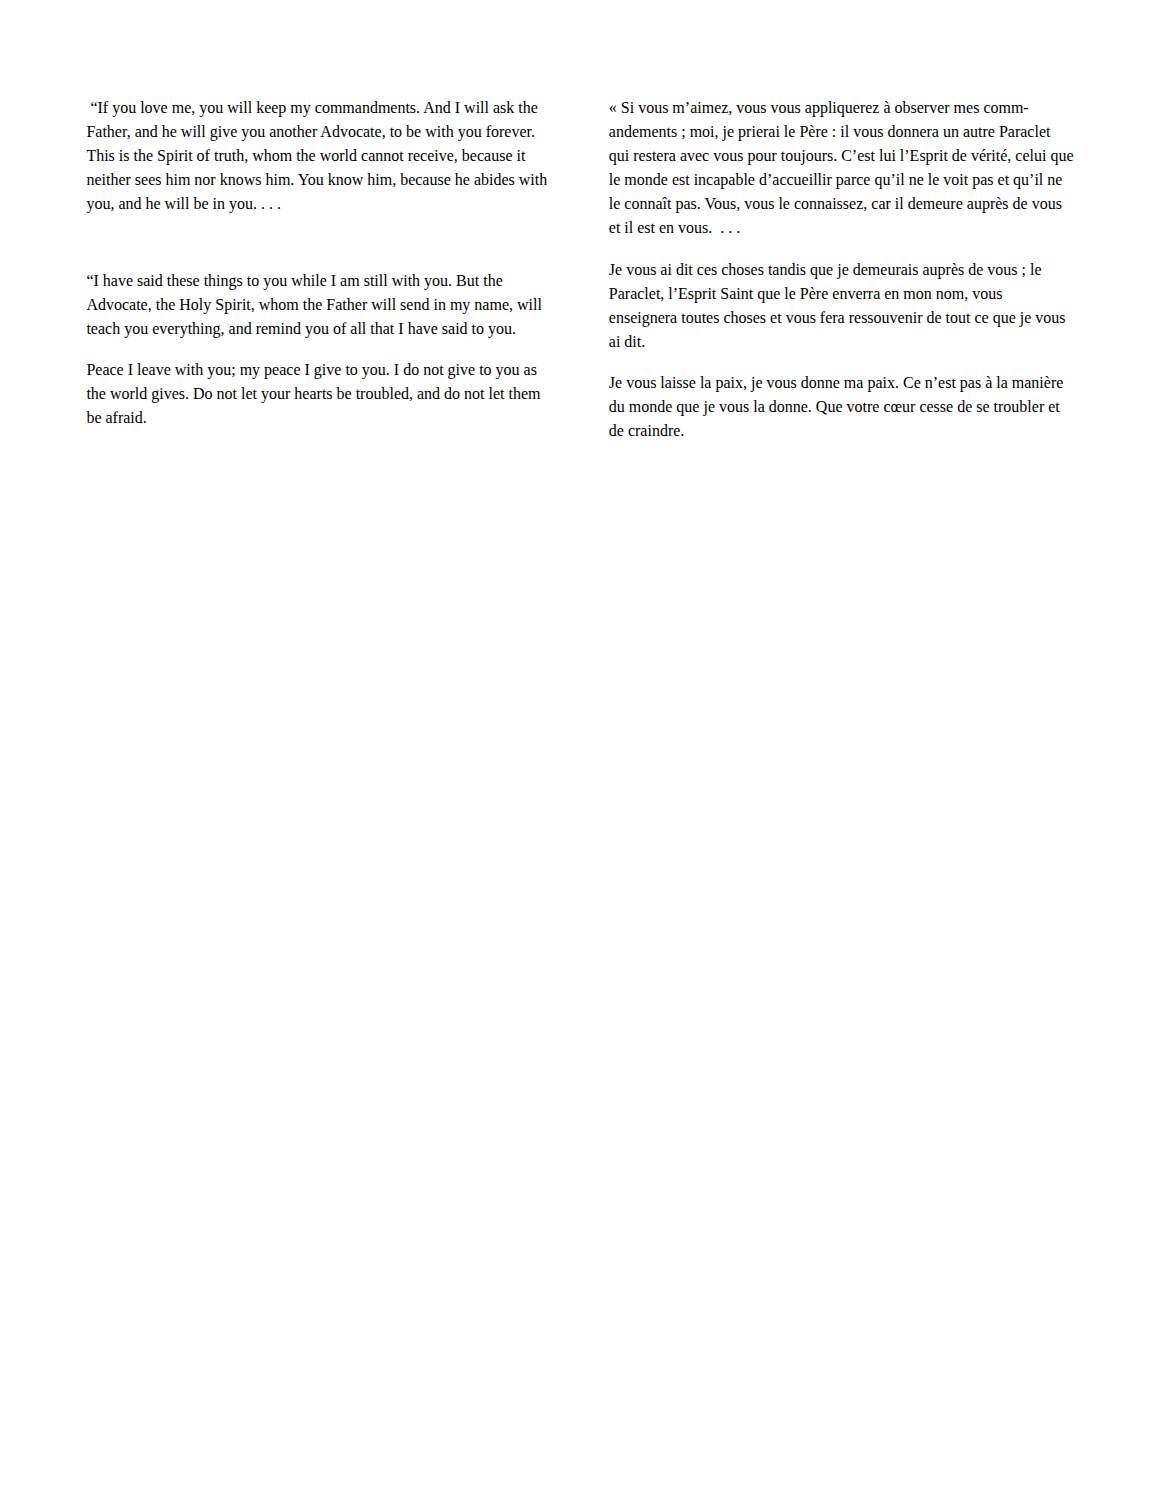“If you love me, you will keep my commandments. And I will ask the Father, and he will give you another Advocate, to be with you forever. This is the Spirit of truth, whom the world cannot receive, because it neither sees him nor knows him. You know him, because he abides with you, and he will be in you. . . .
“I have said these things to you while I am still with you. But the Advocate, the Holy Spirit, whom the Father will send in my name, will teach you everything, and remind you of all that I have said to you.
Peace I leave with you; my peace I give to you. I do not give to you as the world gives. Do not let your hearts be troubled, and do not let them be afraid.
« Si vous m’aimez, vous vous appliquerez à observer mes comm-andements ; moi, je prierai le Père : il vous donnera un autre Paraclet qui restera avec vous pour toujours. C’est lui l’Esprit de vérité, celui que le monde est incapable d’accueillir parce qu’il ne le voit pas et qu’il ne le connaît pas. Vous, vous le connaissez, car il demeure auprès de vous et il est en vous. . . .
Je vous ai dit ces choses tandis que je demeurais auprès de vous ; le Paraclet, l’Esprit Saint que le Père enverra en mon nom, vous enseignera toutes choses et vous fera ressouvenir de tout ce que je vous ai dit.
Je vous laisse la paix, je vous donne ma paix. Ce n’est pas à la manière du monde que je vous la donne. Que votre cœur cesse de se troubler et de craindre.